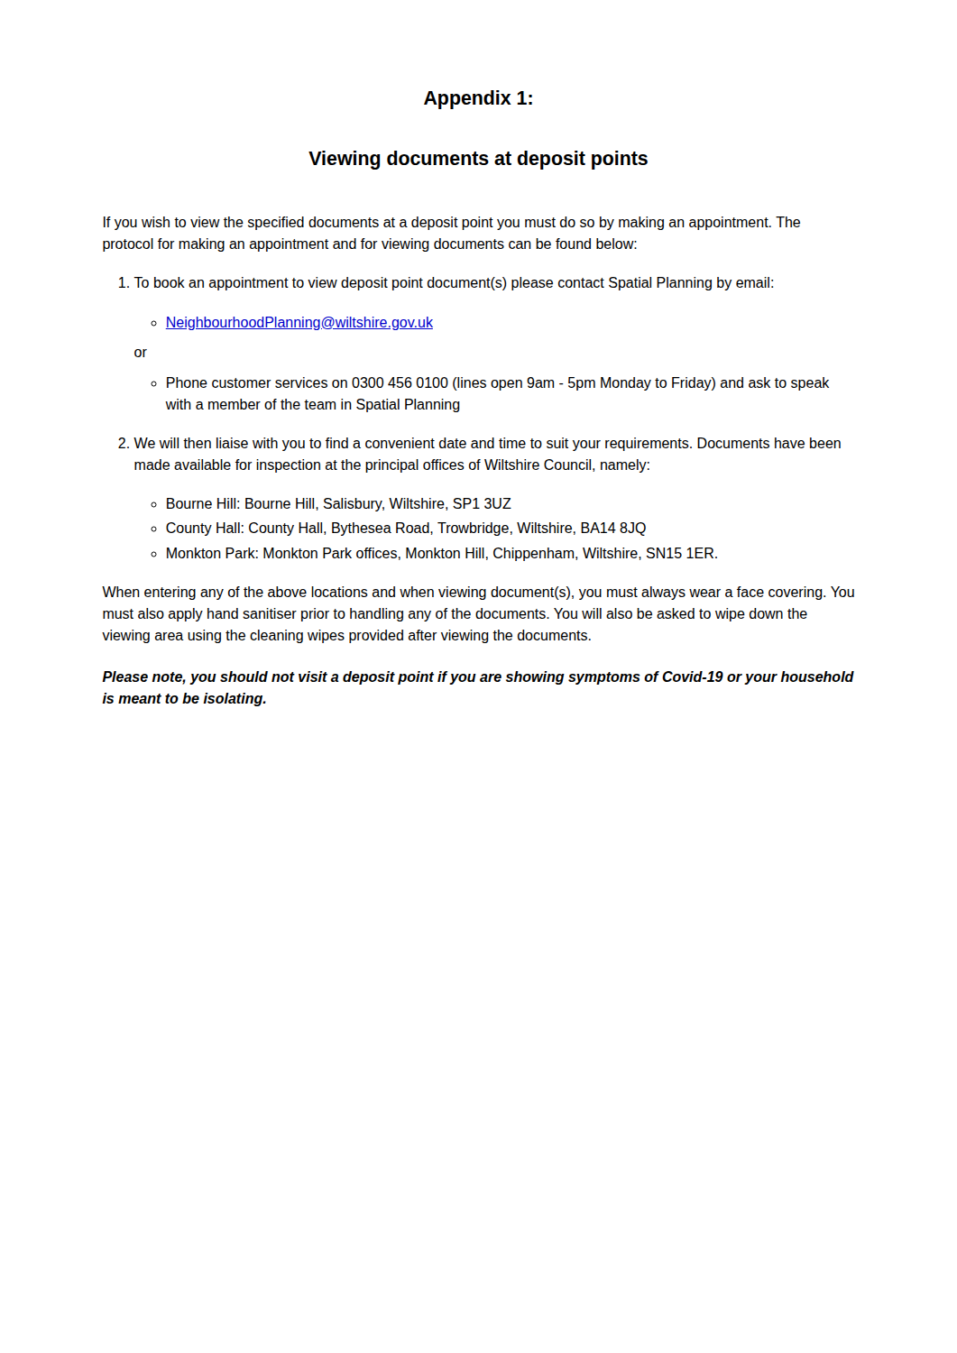Appendix 1:
Viewing documents at deposit points
If you wish to view the specified documents at a deposit point you must do so by making an appointment. The protocol for making an appointment and for viewing documents can be found below:
To book an appointment to view deposit point document(s) please contact Spatial Planning by email:
NeighbourhoodPlanning@wiltshire.gov.uk
or
Phone customer services on 0300 456 0100 (lines open 9am - 5pm Monday to Friday) and ask to speak with a member of the team in Spatial Planning
We will then liaise with you to find a convenient date and time to suit your requirements. Documents have been made available for inspection at the principal offices of Wiltshire Council, namely:
Bourne Hill: Bourne Hill, Salisbury, Wiltshire, SP1 3UZ
County Hall: County Hall, Bythesea Road, Trowbridge, Wiltshire, BA14 8JQ
Monkton Park: Monkton Park offices, Monkton Hill, Chippenham, Wiltshire, SN15 1ER.
When entering any of the above locations and when viewing document(s), you must always wear a face covering. You must also apply hand sanitiser prior to handling any of the documents. You will also be asked to wipe down the viewing area using the cleaning wipes provided after viewing the documents.
Please note, you should not visit a deposit point if you are showing symptoms of Covid-19 or your household is meant to be isolating.